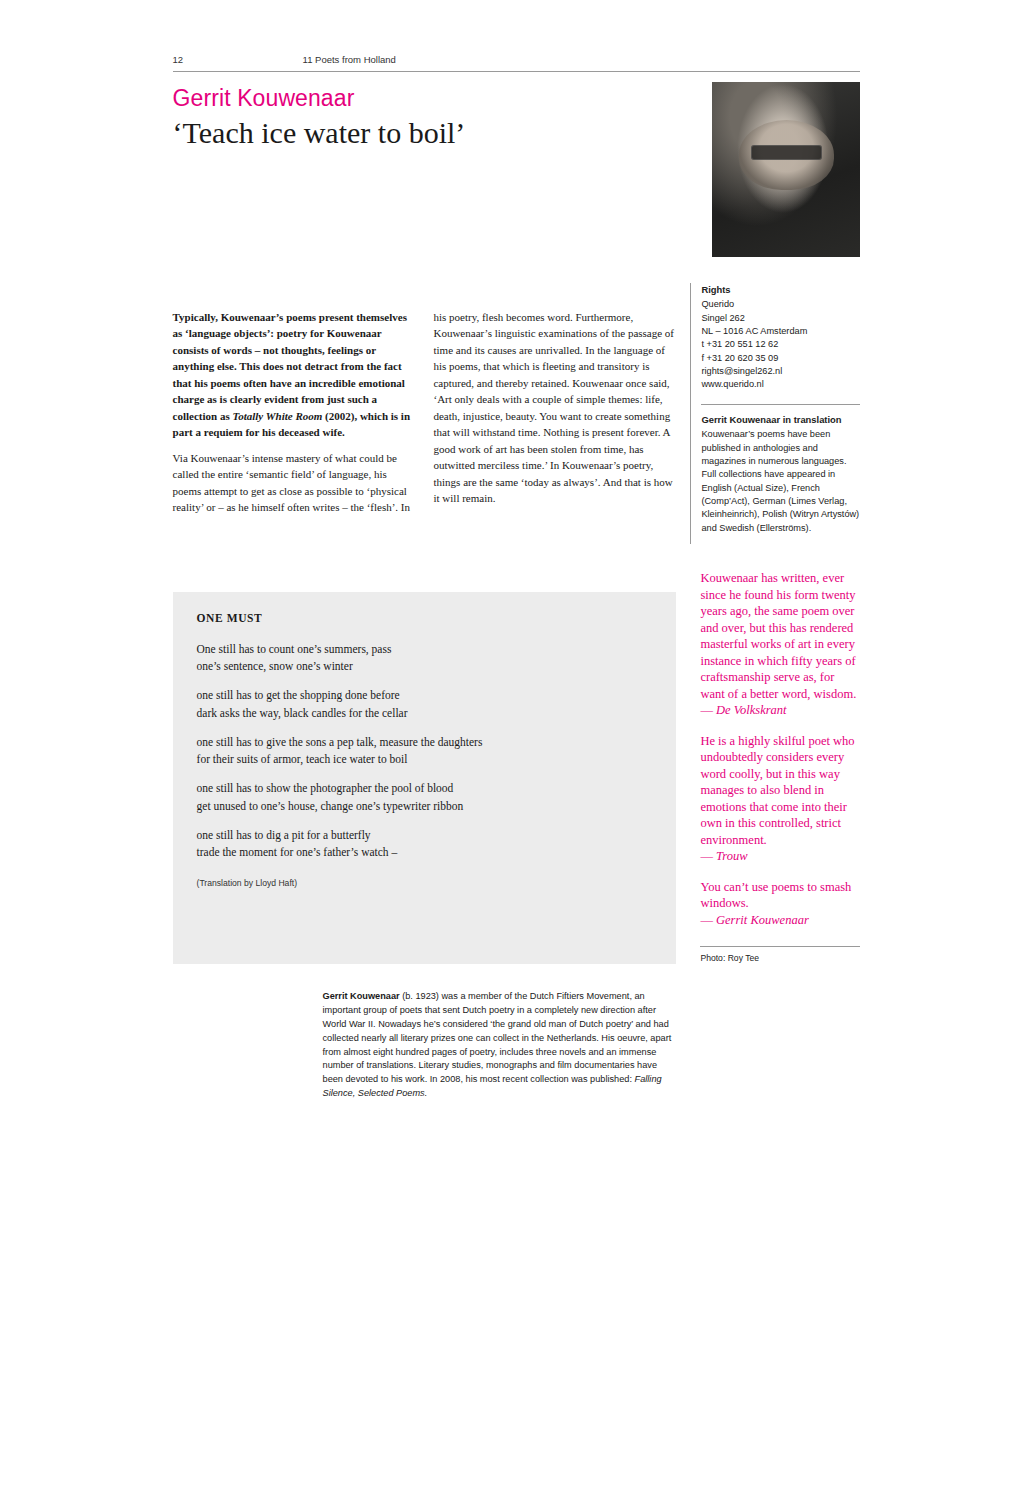12
11 Poets from Holland
Gerrit Kouwenaar
‘Teach ice water to boil’
Typically, Kouwenaar’s poems present themselves as ‘language objects’: poetry for Kouwenaar consists of words – not thoughts, feelings or anything else. This does not detract from the fact that his poems often have an incredible emotional charge as is clearly evident from just such a collection as Totally White Room (2002), which is in part a requiem for his deceased wife.
Via Kouwenaar’s intense mastery of what could be called the entire ‘semantic field’ of language, his poems attempt to get as close as possible to ‘physical reality’ or – as he himself often writes – the ‘flesh’. In his poetry, flesh becomes word. Furthermore, Kouwenaar’s linguistic examinations of the passage of time and its causes are unrivalled. In the language of his poems, that which is fleeting and transitory is captured, and thereby retained. Kouwenaar once said, ‘Art only deals with a couple of simple themes: life, death, injustice, beauty. You want to create something that will withstand time. Nothing is present forever. A good work of art has been stolen from time, has outwitted merciless time.’ In Kouwenaar’s poetry, things are the same ‘today as always’. And that is how it will remain.
Rights
Querido
Singel 262
NL – 1016 AC Amsterdam
t +31 20 551 12 62
f +31 20 620 35 09
rights@singel262.nl
www.querido.nl
Gerrit Kouwenaar in translation
Kouwenaar’s poems have been published in anthologies and magazines in numerous languages. Full collections have appeared in English (Actual Size), French (Comp’Act), German (Limes Verlag, Kleinheinrich), Polish (Witryn Artystów) and Swedish (Ellerströms).
ONE MUST
One still has to count one’s summers, pass
one’s sentence, snow one’s winter
one still has to get the shopping done before
dark asks the way, black candles for the cellar
one still has to give the sons a pep talk, measure the daughters
for their suits of armor, teach ice water to boil
one still has to show the photographer the pool of blood
get unused to one’s house, change one’s typewriter ribbon
one still has to dig a pit for a butterfly
trade the moment for one’s father’s watch –
(Translation by Lloyd Haft)
Kouwenaar has written, ever since he found his form twenty years ago, the same poem over and over, but this has rendered masterful works of art in every instance in which fifty years of craftsmanship serve as, for want of a better word, wisdom.
— De Volkskrant
He is a highly skilful poet who undoubtedly considers every word coolly, but in this way manages to also blend in emotions that come into their own in this controlled, strict environment.
— Trouw
You can’t use poems to smash windows.
— Gerrit Kouwenaar
Photo: Roy Tee
Gerrit Kouwenaar (b. 1923) was a member of the Dutch Fiftiers Movement, an important group of poets that sent Dutch poetry in a completely new direction after World War II. Nowadays he’s considered ‘the grand old man of Dutch poetry’ and had collected nearly all literary prizes one can collect in the Netherlands. His oeuvre, apart from almost eight hundred pages of poetry, includes three novels and an immense number of translations. Literary studies, monographs and film documentaries have been devoted to his work. In 2008, his most recent collection was published: Falling Silence, Selected Poems.